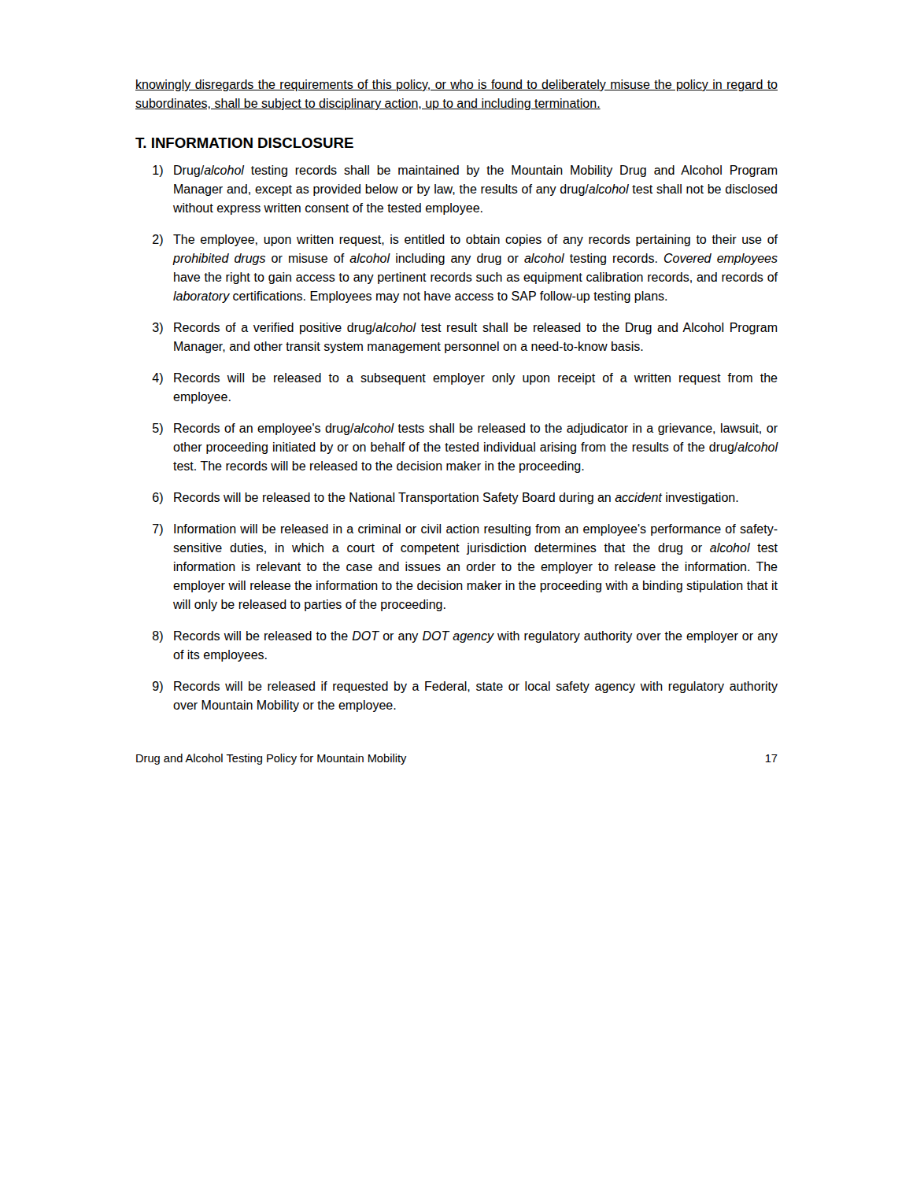knowingly disregards the requirements of this policy, or who is found to deliberately misuse the policy in regard to subordinates, shall be subject to disciplinary action, up to and including termination.
T. INFORMATION DISCLOSURE
Drug/alcohol testing records shall be maintained by the Mountain Mobility Drug and Alcohol Program Manager and, except as provided below or by law, the results of any drug/alcohol test shall not be disclosed without express written consent of the tested employee.
The employee, upon written request, is entitled to obtain copies of any records pertaining to their use of prohibited drugs or misuse of alcohol including any drug or alcohol testing records. Covered employees have the right to gain access to any pertinent records such as equipment calibration records, and records of laboratory certifications. Employees may not have access to SAP follow-up testing plans.
Records of a verified positive drug/alcohol test result shall be released to the Drug and Alcohol Program Manager, and other transit system management personnel on a need-to-know basis.
Records will be released to a subsequent employer only upon receipt of a written request from the employee.
Records of an employee's drug/alcohol tests shall be released to the adjudicator in a grievance, lawsuit, or other proceeding initiated by or on behalf of the tested individual arising from the results of the drug/alcohol test. The records will be released to the decision maker in the proceeding.
Records will be released to the National Transportation Safety Board during an accident investigation.
Information will be released in a criminal or civil action resulting from an employee's performance of safety-sensitive duties, in which a court of competent jurisdiction determines that the drug or alcohol test information is relevant to the case and issues an order to the employer to release the information. The employer will release the information to the decision maker in the proceeding with a binding stipulation that it will only be released to parties of the proceeding.
Records will be released to the DOT or any DOT agency with regulatory authority over the employer or any of its employees.
Records will be released if requested by a Federal, state or local safety agency with regulatory authority over Mountain Mobility or the employee.
Drug and Alcohol Testing Policy for Mountain Mobility 17